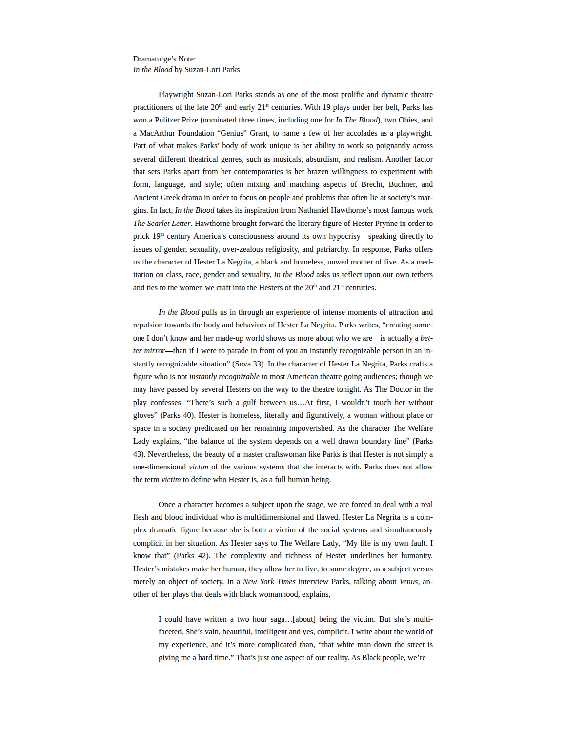Dramaturge’s Note: In the Blood by Suzan-Lori Parks
Playwright Suzan-Lori Parks stands as one of the most prolific and dynamic theatre practitioners of the late 20th and early 21st centuries. With 19 plays under her belt, Parks has won a Pulitzer Prize (nominated three times, including one for In The Blood), two Obies, and a MacArthur Foundation “Genius” Grant, to name a few of her accolades as a playwright. Part of what makes Parks’ body of work unique is her ability to work so poignantly across several different theatrical genres, such as musicals, absurdism, and realism. Another factor that sets Parks apart from her contemporaries is her brazen willingness to experiment with form, language, and style; often mixing and matching aspects of Brecht, Buchner, and Ancient Greek drama in order to focus on people and problems that often lie at society’s margins. In fact, In the Blood takes its inspiration from Nathaniel Hawthorne’s most famous work The Scarlet Letter. Hawthorne brought forward the literary figure of Hester Prynne in order to prick 19th century America’s consciousness around its own hypocrisy—speaking directly to issues of gender, sexuality, over-zealous religiosity, and patriarchy. In response, Parks offers us the character of Hester La Negrita, a black and homeless, unwed mother of five. As a meditation on class, race, gender and sexuality, In the Blood asks us reflect upon our own tethers and ties to the women we craft into the Hesters of the 20th and 21st centuries.
In the Blood pulls us in through an experience of intense moments of attraction and repulsion towards the body and behaviors of Hester La Negrita. Parks writes, “creating someone I don’t know and her made-up world shows us more about who we are—is actually a better mirror—than if I were to parade in front of you an instantly recognizable person in an instantly recognizable situation” (Sova 33). In the character of Hester La Negrita, Parks crafts a figure who is not instantly recognizable to most American theatre going audiences; though we may have passed by several Hesters on the way to the theatre tonight. As The Doctor in the play confesses, “There’s such a gulf between us…At first, I wouldn’t touch her without gloves” (Parks 40). Hester is homeless, literally and figuratively, a woman without place or space in a society predicated on her remaining impoverished. As the character The Welfare Lady explains, “the balance of the system depends on a well drawn boundary line” (Parks 43). Nevertheless, the beauty of a master craftswoman like Parks is that Hester is not simply a one-dimensional victim of the various systems that she interacts with. Parks does not allow the term victim to define who Hester is, as a full human being.
Once a character becomes a subject upon the stage, we are forced to deal with a real flesh and blood individual who is multidimensional and flawed. Hester La Negrita is a complex dramatic figure because she is both a victim of the social systems and simultaneously complicit in her situation. As Hester says to The Welfare Lady, “My life is my own fault. I know that” (Parks 42). The complexity and richness of Hester underlines her humanity. Hester’s mistakes make her human, they allow her to live, to some degree, as a subject versus merely an object of society. In a New York Times interview Parks, talking about Venus, another of her plays that deals with black womanhood, explains,
I could have written a two hour saga…[about] being the victim. But she’s multi-faceted. She’s vain, beautiful, intelligent and yes, complicit. I write about the world of my experience, and it’s more complicated than, “that white man down the street is giving me a hard time.” That’s just one aspect of our reality. As Black people, we’re